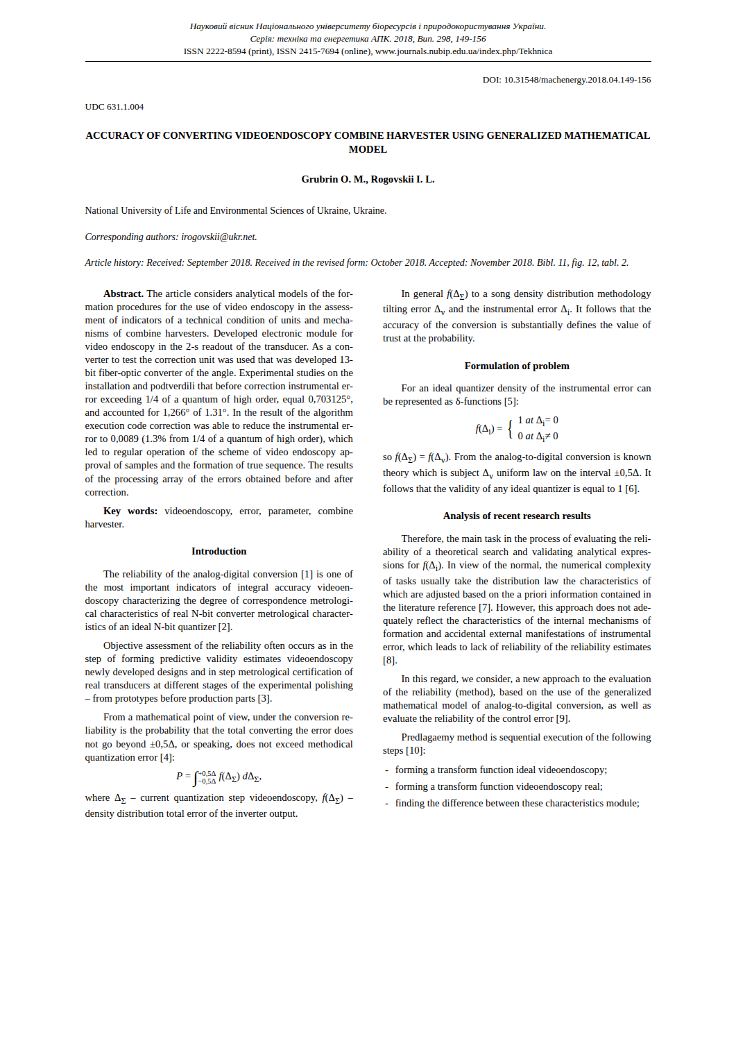Науковий вісник Національного університету біоресурсів і природокористування України.
Серія: техніка та енергетика АПК. 2018, Вип. 298, 149-156
ISSN 2222-8594 (print), ISSN 2415-7694 (online), www.journals.nubip.edu.ua/index.php/Tekhnica
DOI: 10.31548/machenergy.2018.04.149-156
UDC 631.1.004
Accuracy of converting videoendoscopy combine harvester using generalized mathematical model
Grubrin O. M., Rogovskii I. L.
National University of Life and Environmental Sciences of Ukraine, Ukraine.
Corresponding authors: irogovskii@ukr.net.
Article history: Received: September 2018. Received in the revised form: October 2018. Accepted: November 2018. Bibl. 11, fig. 12, tabl. 2.
Abstract. The article considers analytical models of the formation procedures for the use of video endoscopy in the assessment of indicators of a technical condition of units and mechanisms of combine harvesters. Developed electronic module for video endoscopy in the 2-s readout of the transducer. As a converter to test the correction unit was used that was developed 13-bit fiber-optic converter of the angle. Experimental studies on the installation and podtverdili that before correction instrumental error exceeding 1/4 of a quantum of high order, equal 0,703125°, and accounted for 1,266° of 1.31°. In the result of the algorithm execution code correction was able to reduce the instrumental error to 0,0089 (1.3% from 1/4 of a quantum of high order), which led to regular operation of the scheme of video endoscopy approval of samples and the formation of true sequence. The results of the processing array of the errors obtained before and after correction.
Key words: videoendoscopy, error, parameter, combine harvester.
Introduction
The reliability of the analog-digital conversion [1] is one of the most important indicators of integral accuracy videoendoscopy characterizing the degree of correspondence metrological characteristics of real N-bit converter metrological characteristics of an ideal N-bit quantizer [2].
Objective assessment of the reliability often occurs as in the step of forming predictive validity estimates videoendoscopy newly developed designs and in step metrological certification of real transducers at different stages of the experimental polishing – from prototypes before production parts [3].
From a mathematical point of view, under the conversion reliability is the probability that the total converting the error does not go beyond ±0,5Δ, or speaking, does not exceed methodical quantization error [4]:
P = ∫+0,5Δ
−0,5Δ f(ΔΣ) d ΔΣ,
where ΔΣ – current quantization step videoendoscopy, f(ΔΣ) – density distribution total error of the inverter output.
In general f(ΔΣ) to a song density distribution methodology tilting error Δv and the instrumental error Δi. It follows that the accuracy of the conversion is substantially defines the value of trust at the probability.
Formulation of problem
For an ideal quantizer density of the instrumental error can be represented as δ-functions [5]:
f(Δi) = {1 at Δi= 0
0 at Δi≠ 0
so f(ΔΣ) = f(Δv). From the analog-to-digital conversion is known theory which is subject Δv uniform law on the interval ±0,5Δ. It follows that the validity of any ideal quantizer is equal to 1 [6].
Analysis of recent research results
Therefore, the main task in the process of evaluating the reliability of a theoretical search and validating analytical expressions for f(Δi). In view of the normal, the numerical complexity of tasks usually take the distribution law the characteristics of which are adjusted based on the a priori information contained in the literature reference [7]. However, this approach does not adequately reflect the characteristics of the internal mechanisms of formation and accidental external manifestations of instrumental error, which leads to lack of reliability of the reliability estimates [8].
In this regard, we consider, a new approach to the evaluation of the reliability (method), based on the use of the generalized mathematical model of analog-to-digital conversion, as well as evaluate the reliability of the control error [9].
Predlagaemy method is sequential execution of the following steps [10]:
forming a transform function ideal videoendoscopy;
forming a transform function videoendoscopy real;
finding the difference between these characteristics module;